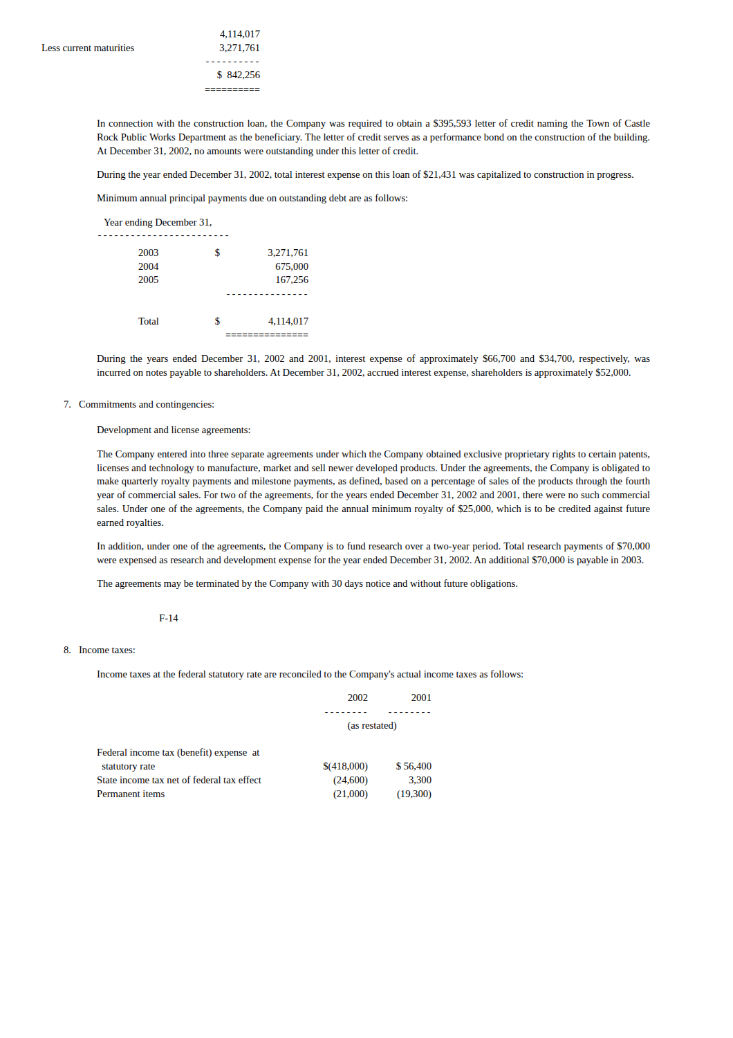| | 4,114,017 |
| Less current maturities | 3,271,761 |
| | ---------- |
| | $ 842,256 |
| | ========== |
In connection with the construction loan, the Company was required to obtain a $395,593 letter of credit naming the Town of Castle Rock Public Works Department as the beneficiary. The letter of credit serves as a performance bond on the construction of the building. At December 31, 2002, no amounts were outstanding under this letter of credit.
During the year ended December 31, 2002, total interest expense on this loan of $21,431 was capitalized to construction in progress.
Minimum annual principal payments due on outstanding debt are as follows:
Year ending December 31,
------------------------
| 2003 | $ | 3,271,761 |
| 2004 | | 675,000 |
| 2005 | | 167,256 |
| | | --------------- |
| Total | $ | 4,114,017 |
| | | =============== |
During the years ended December 31, 2002 and 2001, interest expense of approximately $66,700 and $34,700, respectively, was incurred on notes payable to shareholders. At December 31, 2002, accrued interest expense, shareholders is approximately $52,000.
7. Commitments and contingencies:
Development and license agreements:
The Company entered into three separate agreements under which the Company obtained exclusive proprietary rights to certain patents, licenses and technology to manufacture, market and sell newer developed products. Under the agreements, the Company is obligated to make quarterly royalty payments and milestone payments, as defined, based on a percentage of sales of the products through the fourth year of commercial sales. For two of the agreements, for the years ended December 31, 2002 and 2001, there were no such commercial sales. Under one of the agreements, the Company paid the annual minimum royalty of $25,000, which is to be credited against future earned royalties.
In addition, under one of the agreements, the Company is to fund research over a two-year period. Total research payments of $70,000 were expensed as research and development expense for the year ended December 31, 2002. An additional $70,000 is payable in 2003.
The agreements may be terminated by the Company with 30 days notice and without future obligations.
F-14
8. Income taxes:
Income taxes at the federal statutory rate are reconciled to the Company's actual income taxes as follows:
| | 2002 | 2001 |
| | -------- | -------- |
| | (as restated) |
| Federal income tax (benefit) expense at | | |
| statutory rate | $(418,000) | $ 56,400 |
| State income tax net of federal tax effect | (24,600) | 3,300 |
| Permanent items | (21,000) | (19,300) |